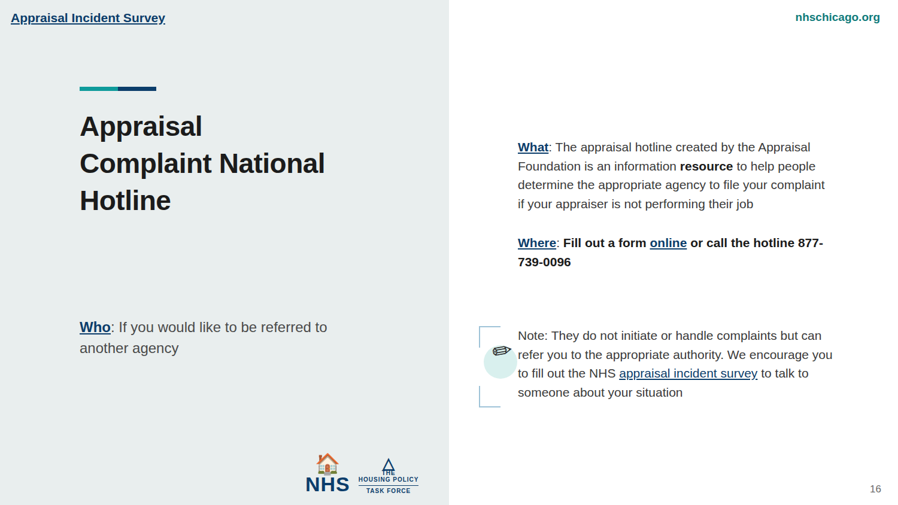Appraisal Incident Survey nhschicago.org
Appraisal
Complaint National
Hotline
Who: If you would like to be referred to another agency
What: The appraisal hotline created by the Appraisal Foundation is an information resource to help people determine the appropriate agency to file your complaint if your appraiser is not performing their job
Where: Fill out a form online or call the hotline 877-739-0096
✏
Note: They do not initiate or handle complaints but can refer you to the appropriate authority. We encourage you to fill out the NHS appraisal incident survey to talk to someone about your situation
🏠
NHS
△
THE
HOUSING POLICY
TASK FORCE
16